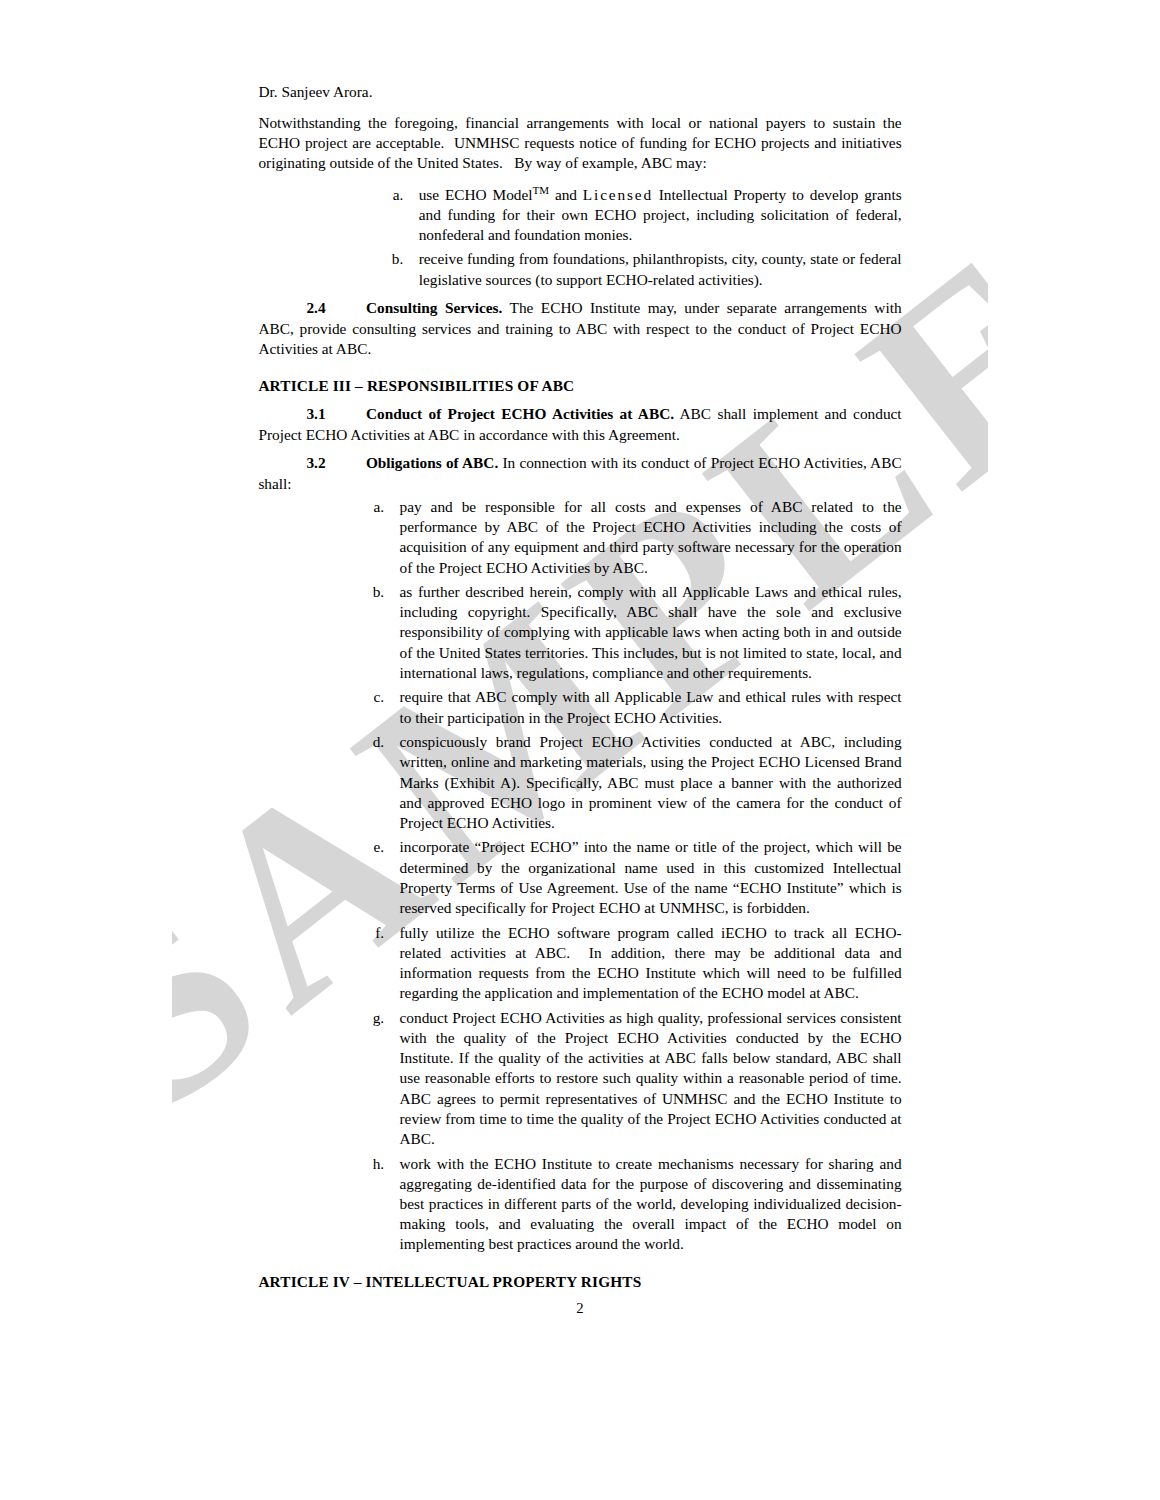SAMPLE
Dr. Sanjeev Arora.
Notwithstanding the foregoing, financial arrangements with local or national payers to sustain the ECHO project are acceptable. UNMHSC requests notice of funding for ECHO projects and initiatives originating outside of the United States. By way of example, ABC may:
use ECHO ModelTM and Licensed Intellectual Property to develop grants and funding for their own ECHO project, including solicitation of federal, nonfederal and foundation monies.
receive funding from foundations, philanthropists, city, county, state or federal legislative sources (to support ECHO-related activities).
2.4 Consulting Services. The ECHO Institute may, under separate arrangements with ABC, provide consulting services and training to ABC with respect to the conduct of Project ECHO Activities at ABC.
Article III – Responsibilities of ABC
3.1 Conduct of Project ECHO Activities at ABC. ABC shall implement and conduct Project ECHO Activities at ABC in accordance with this Agreement.
3.2 Obligations of ABC. In connection with its conduct of Project ECHO Activities, ABC shall:
pay and be responsible for all costs and expenses of ABC related to the performance by ABC of the Project ECHO Activities including the costs of acquisition of any equipment and third party software necessary for the operation of the Project ECHO Activities by ABC.
as further described herein, comply with all Applicable Laws and ethical rules, including copyright. Specifically, ABC shall have the sole and exclusive responsibility of complying with applicable laws when acting both in and outside of the United States territories. This includes, but is not limited to state, local, and international laws, regulations, compliance and other requirements.
require that ABC comply with all Applicable Law and ethical rules with respect to their participation in the Project ECHO Activities.
conspicuously brand Project ECHO Activities conducted at ABC, including written, online and marketing materials, using the Project ECHO Licensed Brand Marks (Exhibit A). Specifically, ABC must place a banner with the authorized and approved ECHO logo in prominent view of the camera for the conduct of Project ECHO Activities.
incorporate “Project ECHO” into the name or title of the project, which will be determined by the organizational name used in this customized Intellectual Property Terms of Use Agreement. Use of the name “ECHO Institute” which is reserved specifically for Project ECHO at UNMHSC, is forbidden.
fully utilize the ECHO software program called iECHO to track all ECHO-related activities at ABC. In addition, there may be additional data and information requests from the ECHO Institute which will need to be fulfilled regarding the application and implementation of the ECHO model at ABC.
conduct Project ECHO Activities as high quality, professional services consistent with the quality of the Project ECHO Activities conducted by the ECHO Institute. If the quality of the activities at ABC falls below standard, ABC shall use reasonable efforts to restore such quality within a reasonable period of time. ABC agrees to permit representatives of UNMHSC and the ECHO Institute to review from time to time the quality of the Project ECHO Activities conducted at ABC.
work with the ECHO Institute to create mechanisms necessary for sharing and aggregating de-identified data for the purpose of discovering and disseminating best practices in different parts of the world, developing individualized decision-making tools, and evaluating the overall impact of the ECHO model on implementing best practices around the world.
Article IV – Intellectual Property Rights
2